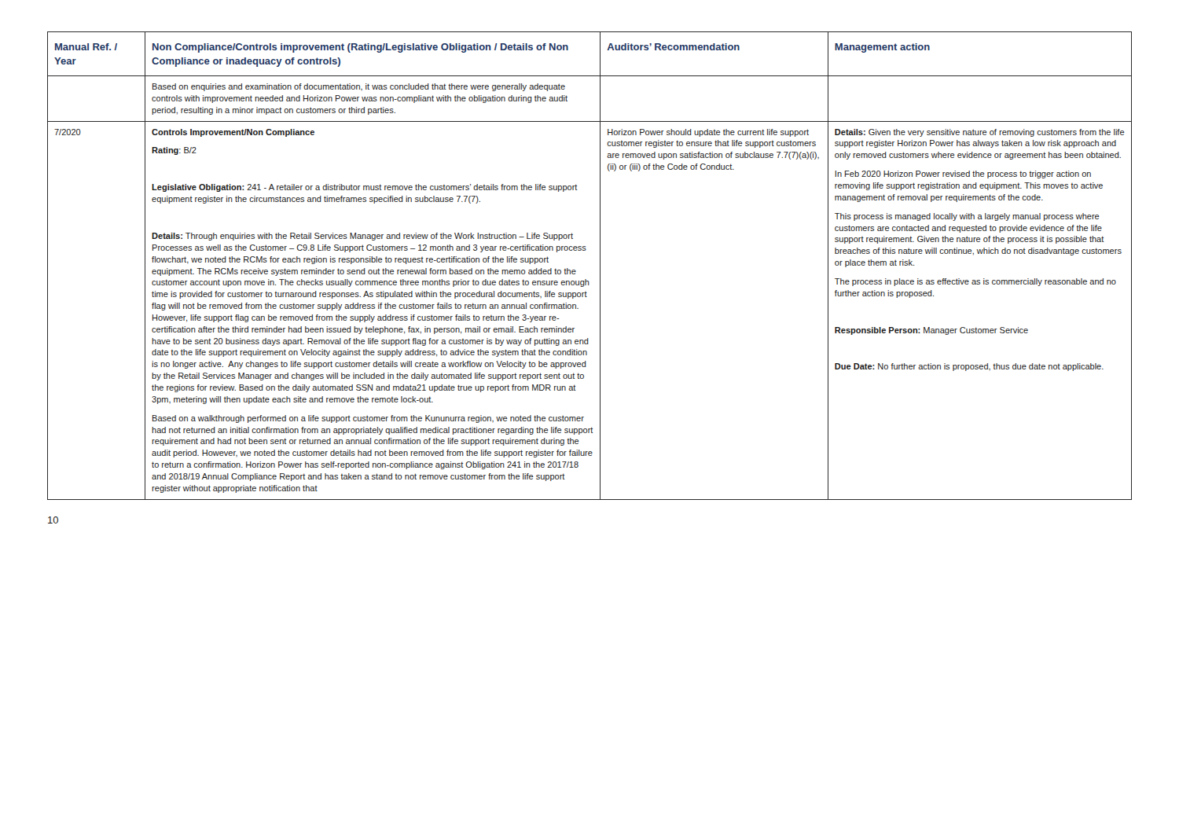| Manual Ref. / Year | Non Compliance/Controls improvement (Rating/Legislative Obligation / Details of Non Compliance or inadequacy of controls) | Auditors’ Recommendation | Management action |
| --- | --- | --- | --- |
| | Based on enquiries and examination of documentation, it was concluded that there were generally adequate controls with improvement needed and Horizon Power was non-compliant with the obligation during the audit period, resulting in a minor impact on customers or third parties. | | |
| 7/2020 | Controls Improvement/Non Compliance Rating : B/2 Legislative Obligation: 241 - A retailer or a distributor must remove the customers’ details from the life support equipment register in the circumstances and timeframes specified in subclause 7.7(7). Details: Through enquiries with the Retail Services Manager and review of the Work Instruction – Life Support Processes as well as the Customer – C9.8 Life Support Customers – 12 month and 3 year re-certification process flowchart, we noted the RCMs for each region is responsible to request re-certification of the life support equipment. The RCMs receive system reminder to send out the renewal form based on the memo added to the customer account upon move in. The checks usually commence three months prior to due dates to ensure enough time is provided for customer to turnaround responses. As stipulated within the procedural documents, life support flag will not be removed from the customer supply address if the customer fails to return an annual confirmation. However, life support flag can be removed from the supply address if customer fails to return the 3-year re-certification after the third reminder had been issued by telephone, fax, in person, mail or email. Each reminder have to be sent 20 business days apart. Removal of the life support flag for a customer is by way of putting an end date to the life support requirement on Velocity against the supply address, to advice the system that the condition is no longer active. Any changes to life support customer details will create a workflow on Velocity to be approved by the Retail Services Manager and changes will be included in the daily automated life support report sent out to the regions for review. Based on the daily automated SSN and mdata21 update true up report from MDR run at 3pm, metering will then update each site and remove the remote lock-out. Based on a walkthrough performed on a life support customer from the Kununurra region, we noted the customer had not returned an initial confirmation from an appropriately qualified medical practitioner regarding the life support requirement and had not been sent or returned an annual confirmation of the life support requirement during the audit period. However, we noted the customer details had not been removed from the life support register for failure to return a confirmation. Horizon Power has self-reported non-compliance against Obligation 241 in the 2017/18 and 2018/19 Annual Compliance Report and has taken a stand to not remove customer from the life support register without appropriate notification that | Horizon Power should update the current life support customer register to ensure that life support customers are removed upon satisfaction of subclause 7.7(7)(a)(i), (ii) or (iii) of the Code of Conduct. | Details: Given the very sensitive nature of removing customers from the life support register Horizon Power has always taken a low risk approach and only removed customers where evidence or agreement has been obtained. In Feb 2020 Horizon Power revised the process to trigger action on removing life support registration and equipment. This moves to active management of removal per requirements of the code. This process is managed locally with a largely manual process where customers are contacted and requested to provide evidence of the life support requirement. Given the nature of the process it is possible that breaches of this nature will continue, which do not disadvantage customers or place them at risk. The process in place is as effective as is commercially reasonable and no further action is proposed. Responsible Person: Manager Customer Service Due Date: No further action is proposed, thus due date not applicable. |
10